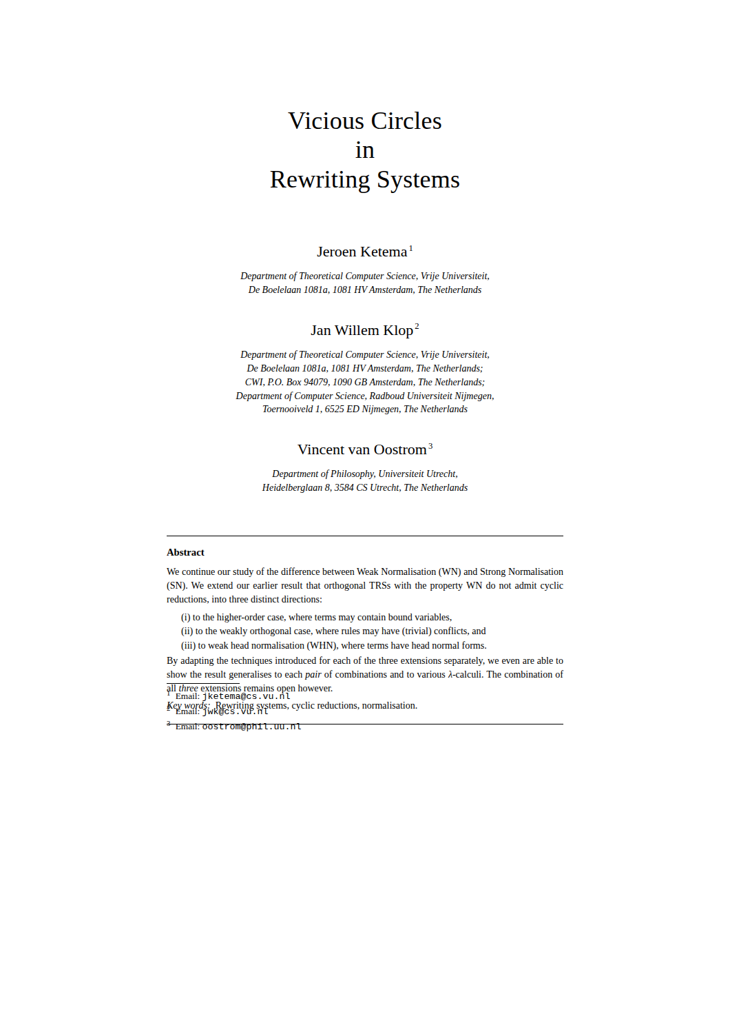Vicious Circles
in
Rewriting Systems
Jeroen Ketema1
Department of Theoretical Computer Science, Vrije Universiteit,
De Boelelaan 1081a, 1081 HV Amsterdam, The Netherlands
Jan Willem Klop2
Department of Theoretical Computer Science, Vrije Universiteit,
De Boelelaan 1081a, 1081 HV Amsterdam, The Netherlands;
CWI, P.O. Box 94079, 1090 GB Amsterdam, The Netherlands;
Department of Computer Science, Radboud Universiteit Nijmegen,
Toernooiveld 1, 6525 ED Nijmegen, The Netherlands
Vincent van Oostrom3
Department of Philosophy, Universiteit Utrecht,
Heidelberglaan 8, 3584 CS Utrecht, The Netherlands
Abstract
We continue our study of the difference between Weak Normalisation (WN) and Strong Normalisation (SN). We extend our earlier result that orthogonal TRSs with the property WN do not admit cyclic reductions, into three distinct directions:
(i) to the higher-order case, where terms may contain bound variables,
(ii) to the weakly orthogonal case, where rules may have (trivial) conflicts, and
(iii) to weak head normalisation (WHN), where terms have head normal forms.
By adapting the techniques introduced for each of the three extensions separately, we even are able to show the result generalises to each pair of combinations and to various λ-calculi. The combination of all three extensions remains open however.
Key words: Rewriting systems, cyclic reductions, normalisation.
1 Email: jketema@cs.vu.nl
2 Email: jwk@cs.vu.nl
3 Email: oostrom@phil.uu.nl